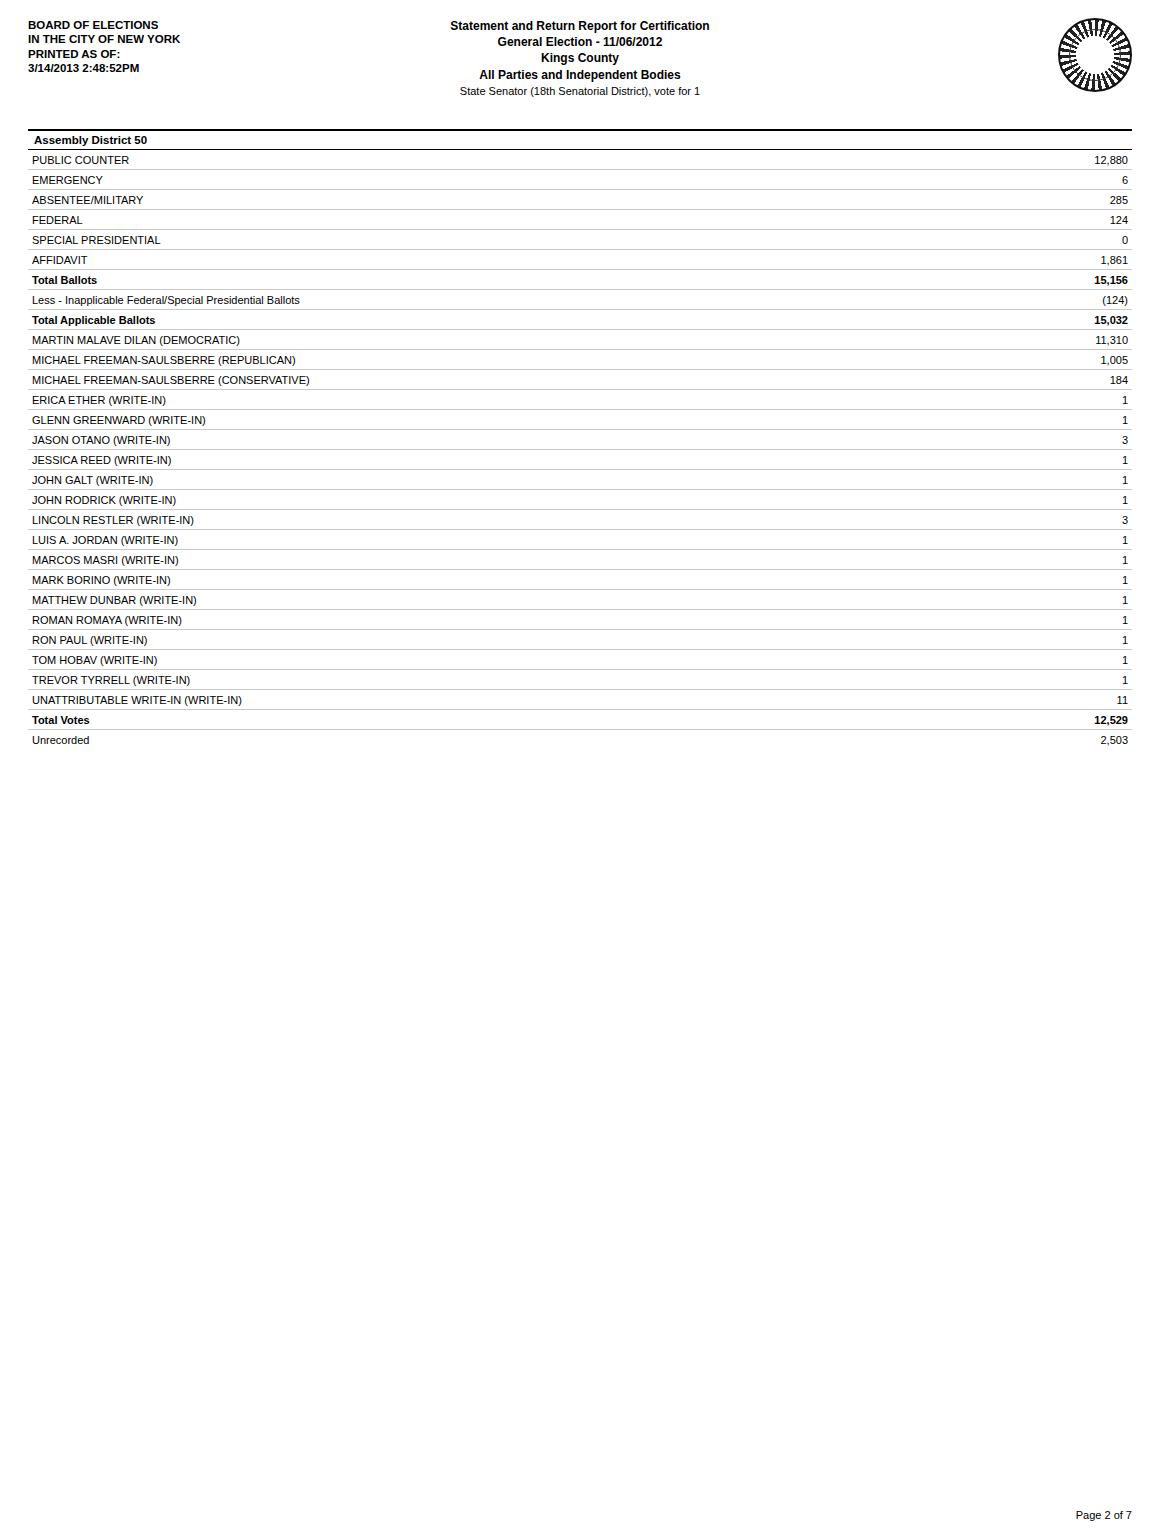BOARD OF ELECTIONS
IN THE CITY OF NEW YORK
PRINTED AS OF:
3/14/2013 2:48:52PM
Statement and Return Report for Certification
General Election - 11/06/2012
Kings County
All Parties and Independent Bodies
State Senator (18th Senatorial District), vote for 1
Assembly District 50
| PUBLIC COUNTER | 12,880 |
| EMERGENCY | 6 |
| ABSENTEE/MILITARY | 285 |
| FEDERAL | 124 |
| SPECIAL PRESIDENTIAL | 0 |
| AFFIDAVIT | 1,861 |
| Total Ballots | 15,156 |
| Less - Inapplicable Federal/Special Presidential Ballots | (124) |
| Total Applicable Ballots | 15,032 |
| MARTIN MALAVE DILAN (DEMOCRATIC) | 11,310 |
| MICHAEL FREEMAN-SAULSBERRE (REPUBLICAN) | 1,005 |
| MICHAEL FREEMAN-SAULSBERRE (CONSERVATIVE) | 184 |
| ERICA ETHER (WRITE-IN) | 1 |
| GLENN GREENWARD (WRITE-IN) | 1 |
| JASON OTANO (WRITE-IN) | 3 |
| JESSICA REED (WRITE-IN) | 1 |
| JOHN GALT (WRITE-IN) | 1 |
| JOHN RODRICK (WRITE-IN) | 1 |
| LINCOLN RESTLER (WRITE-IN) | 3 |
| LUIS A. JORDAN (WRITE-IN) | 1 |
| MARCOS MASRI (WRITE-IN) | 1 |
| MARK BORINO (WRITE-IN) | 1 |
| MATTHEW DUNBAR (WRITE-IN) | 1 |
| ROMAN ROMAYA (WRITE-IN) | 1 |
| RON PAUL (WRITE-IN) | 1 |
| TOM HOBAV (WRITE-IN) | 1 |
| TREVOR TYRRELL (WRITE-IN) | 1 |
| UNATTRIBUTABLE WRITE-IN (WRITE-IN) | 11 |
| Total Votes | 12,529 |
| Unrecorded | 2,503 |
Page 2 of 7